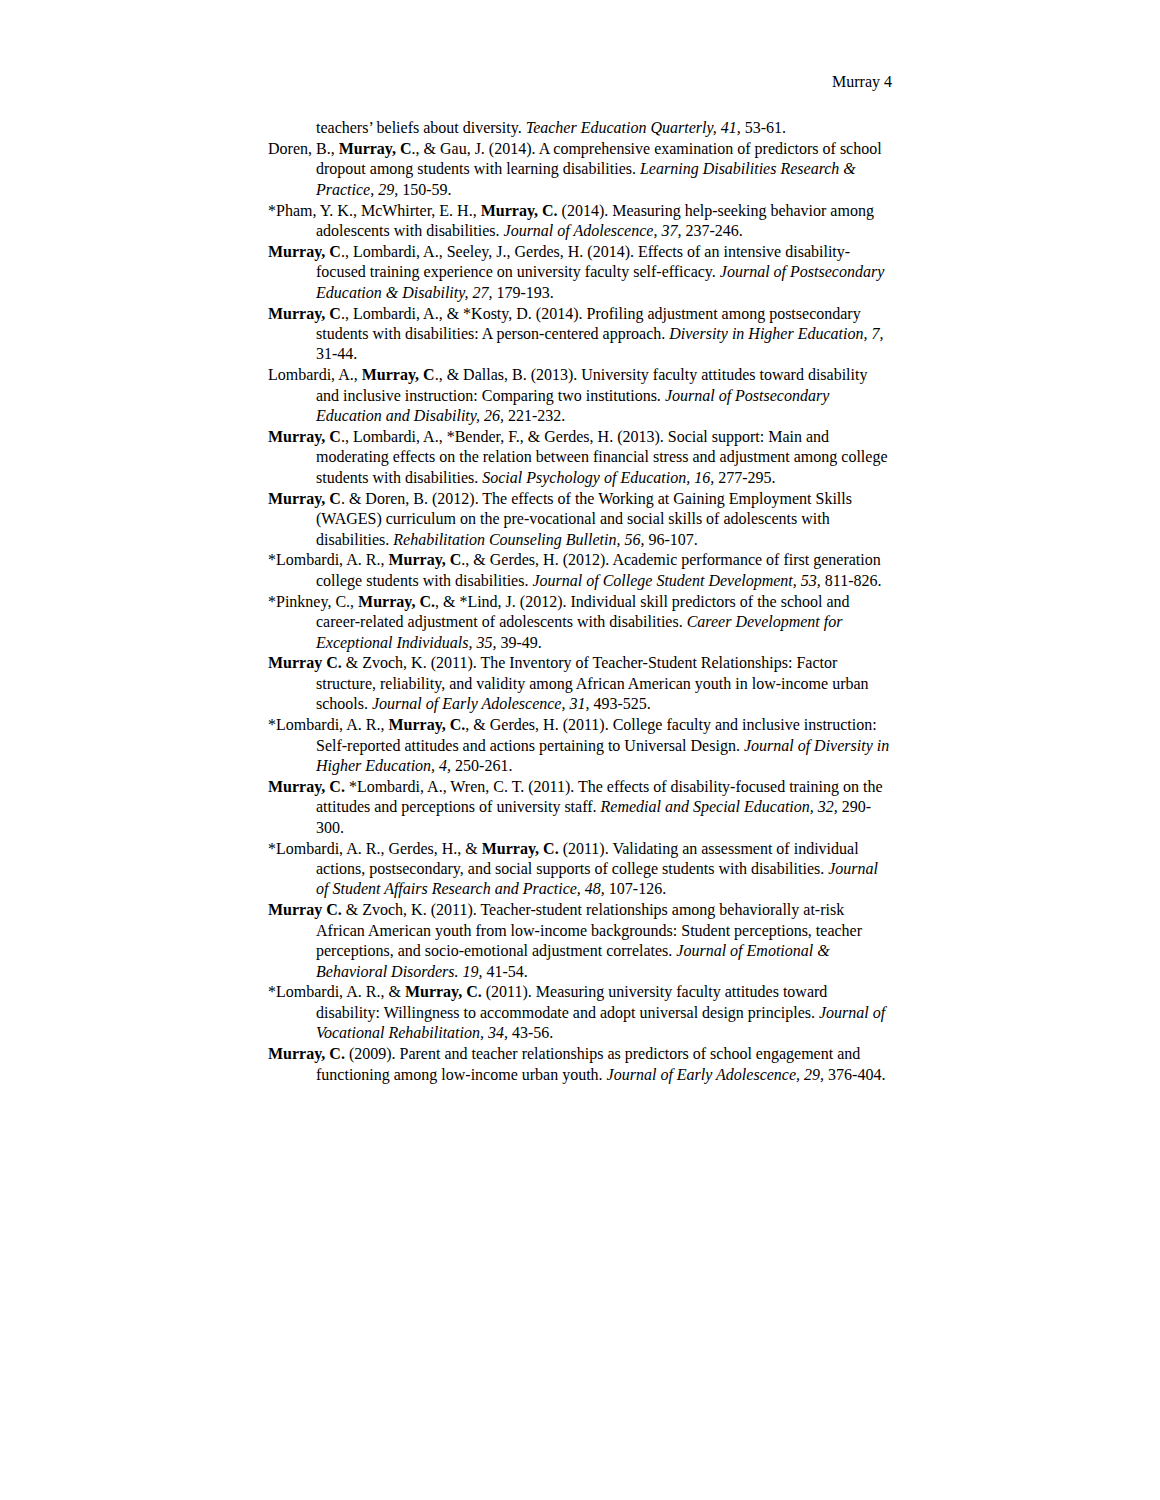Murray 4
teachers’ beliefs about diversity. Teacher Education Quarterly, 41, 53-61.
Doren, B., Murray, C., & Gau, J. (2014). A comprehensive examination of predictors of school dropout among students with learning disabilities. Learning Disabilities Research & Practice, 29, 150-59.
*Pham, Y. K., McWhirter, E. H., Murray, C. (2014). Measuring help-seeking behavior among adolescents with disabilities. Journal of Adolescence, 37, 237-246.
Murray, C., Lombardi, A., Seeley, J., Gerdes, H. (2014). Effects of an intensive disability-focused training experience on university faculty self-efficacy. Journal of Postsecondary Education & Disability, 27, 179-193.
Murray, C., Lombardi, A., & *Kosty, D. (2014). Profiling adjustment among postsecondary students with disabilities: A person-centered approach. Diversity in Higher Education, 7, 31-44.
Lombardi, A., Murray, C., & Dallas, B. (2013). University faculty attitudes toward disability and inclusive instruction: Comparing two institutions. Journal of Postsecondary Education and Disability, 26, 221-232.
Murray, C., Lombardi, A., *Bender, F., & Gerdes, H. (2013). Social support: Main and moderating effects on the relation between financial stress and adjustment among college students with disabilities. Social Psychology of Education, 16, 277-295.
Murray, C. & Doren, B. (2012). The effects of the Working at Gaining Employment Skills (WAGES) curriculum on the pre-vocational and social skills of adolescents with disabilities. Rehabilitation Counseling Bulletin, 56, 96-107.
*Lombardi, A. R., Murray, C., & Gerdes, H. (2012). Academic performance of first generation college students with disabilities. Journal of College Student Development, 53, 811-826.
*Pinkney, C., Murray, C., & *Lind, J. (2012). Individual skill predictors of the school and career-related adjustment of adolescents with disabilities. Career Development for Exceptional Individuals, 35, 39-49.
Murray C. & Zvoch, K. (2011). The Inventory of Teacher-Student Relationships: Factor structure, reliability, and validity among African American youth in low-income urban schools. Journal of Early Adolescence, 31, 493-525.
*Lombardi, A. R., Murray, C., & Gerdes, H. (2011). College faculty and inclusive instruction: Self-reported attitudes and actions pertaining to Universal Design. Journal of Diversity in Higher Education, 4, 250-261.
Murray, C. *Lombardi, A., Wren, C. T. (2011). The effects of disability-focused training on the attitudes and perceptions of university staff. Remedial and Special Education, 32, 290-300.
*Lombardi, A. R., Gerdes, H., & Murray, C. (2011). Validating an assessment of individual actions, postsecondary, and social supports of college students with disabilities. Journal of Student Affairs Research and Practice, 48, 107-126.
Murray C. & Zvoch, K. (2011). Teacher-student relationships among behaviorally at-risk African American youth from low-income backgrounds: Student perceptions, teacher perceptions, and socio-emotional adjustment correlates. Journal of Emotional & Behavioral Disorders. 19, 41-54.
*Lombardi, A. R., & Murray, C. (2011). Measuring university faculty attitudes toward disability: Willingness to accommodate and adopt universal design principles. Journal of Vocational Rehabilitation, 34, 43-56.
Murray, C. (2009). Parent and teacher relationships as predictors of school engagement and functioning among low-income urban youth. Journal of Early Adolescence, 29, 376-404.